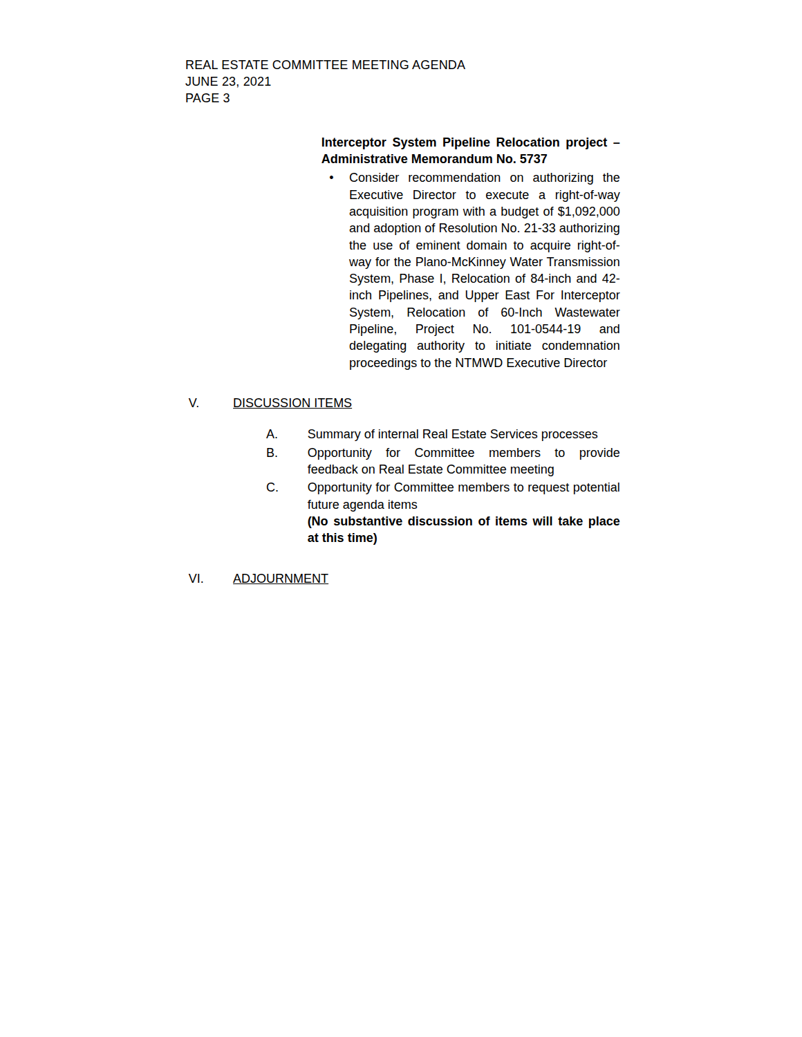REAL ESTATE COMMITTEE MEETING AGENDA
JUNE 23, 2021
PAGE 3
Interceptor System Pipeline Relocation project – Administrative Memorandum No. 5737
Consider recommendation on authorizing the Executive Director to execute a right-of-way acquisition program with a budget of $1,092,000 and adoption of Resolution No. 21-33 authorizing the use of eminent domain to acquire right-of-way for the Plano-McKinney Water Transmission System, Phase I, Relocation of 84-inch and 42-inch Pipelines, and Upper East For Interceptor System, Relocation of 60-Inch Wastewater Pipeline, Project No. 101-0544-19 and delegating authority to initiate condemnation proceedings to the NTMWD Executive Director
V.
DISCUSSION ITEMS
A.
Summary of internal Real Estate Services processes
B.
Opportunity for Committee members to provide feedback on Real Estate Committee meeting
C.
Opportunity for Committee members to request potential future agenda items
(No substantive discussion of items will take place at this time)
VI.
ADJOURNMENT